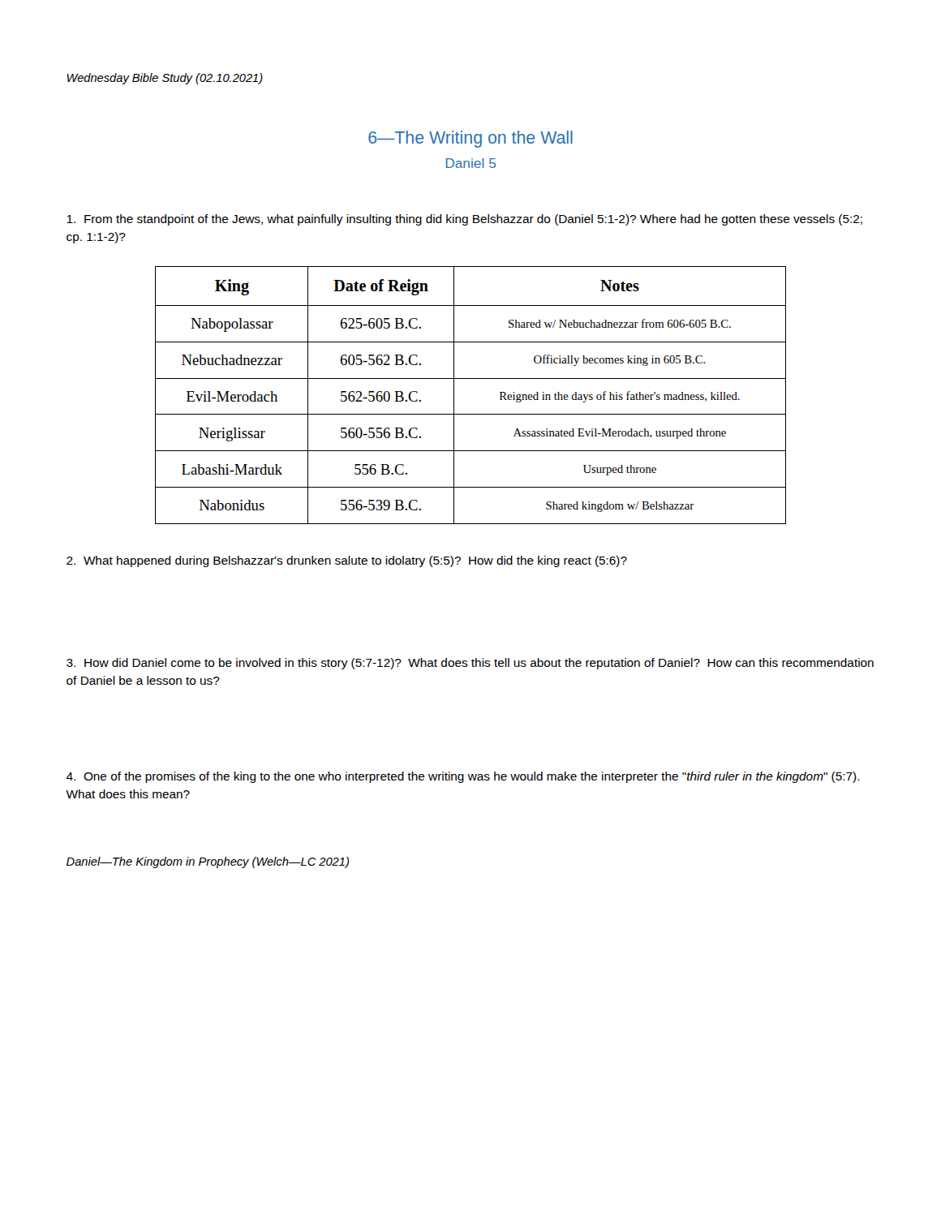Wednesday Bible Study (02.10.2021)
6—The Writing on the Wall
Daniel 5
1. From the standpoint of the Jews, what painfully insulting thing did king Belshazzar do (Daniel 5:1-2)? Where had he gotten these vessels (5:2; cp. 1:1-2)?
| King | Date of Reign | Notes |
| --- | --- | --- |
| Nabopolassar | 625-605 B.C. | Shared w/ Nebuchadnezzar from 606-605 B.C. |
| Nebuchadnezzar | 605-562 B.C. | Officially becomes king in 605 B.C. |
| Evil-Merodach | 562-560 B.C. | Reigned in the days of his father's madness, killed. |
| Neriglissar | 560-556 B.C. | Assassinated Evil-Merodach, usurped throne |
| Labashi-Marduk | 556 B.C. | Usurped throne |
| Nabonidus | 556-539 B.C. | Shared kingdom w/ Belshazzar |
2. What happened during Belshazzar's drunken salute to idolatry (5:5)? How did the king react (5:6)?
3. How did Daniel come to be involved in this story (5:7-12)? What does this tell us about the reputation of Daniel? How can this recommendation of Daniel be a lesson to us?
4. One of the promises of the king to the one who interpreted the writing was he would make the interpreter the "third ruler in the kingdom" (5:7). What does this mean?
Daniel—The Kingdom in Prophecy (Welch—LC 2021)